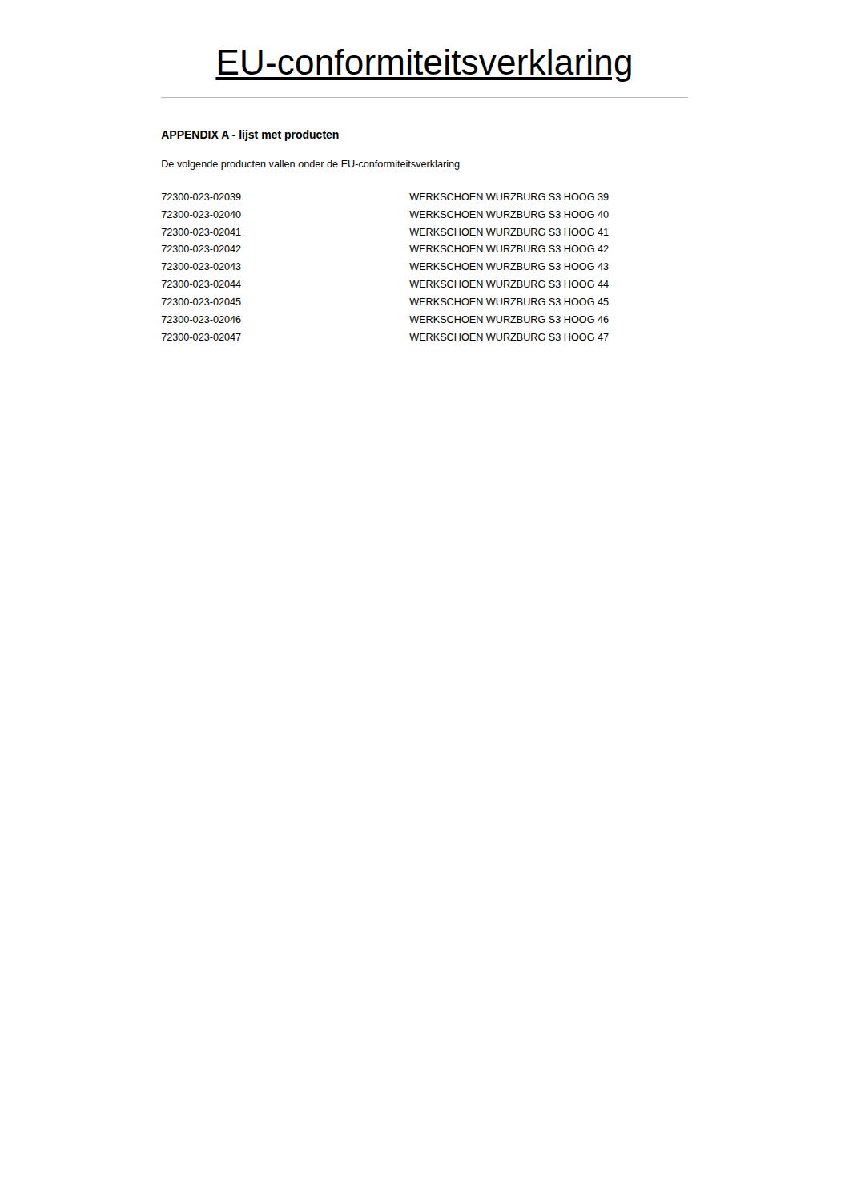EU-conformiteitsverklaring
APPENDIX A - lijst met producten
De volgende producten vallen onder de EU-conformiteitsverklaring
| 72300-023-02039 | WERKSCHOEN WURZBURG S3 HOOG 39 |
| 72300-023-02040 | WERKSCHOEN WURZBURG S3 HOOG 40 |
| 72300-023-02041 | WERKSCHOEN WURZBURG S3 HOOG 41 |
| 72300-023-02042 | WERKSCHOEN WURZBURG S3 HOOG 42 |
| 72300-023-02043 | WERKSCHOEN WURZBURG S3 HOOG 43 |
| 72300-023-02044 | WERKSCHOEN WURZBURG S3 HOOG 44 |
| 72300-023-02045 | WERKSCHOEN WURZBURG S3 HOOG 45 |
| 72300-023-02046 | WERKSCHOEN WURZBURG S3 HOOG 46 |
| 72300-023-02047 | WERKSCHOEN WURZBURG S3 HOOG 47 |